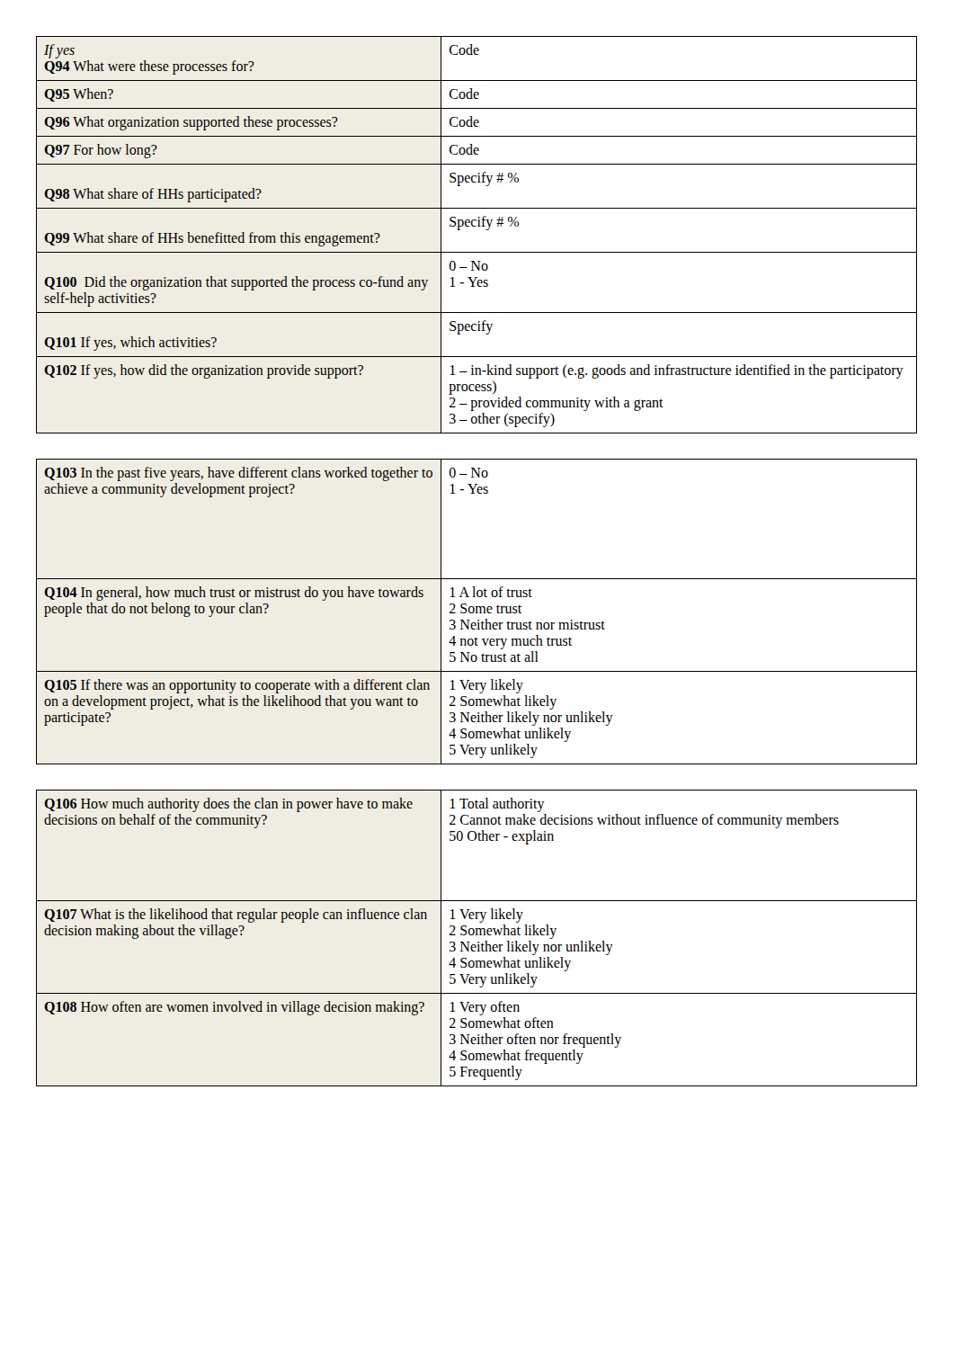| If yes Q94 What were these processes for? | Code |
| Q95 When? | Code |
| Q96 What organization supported these processes? | Code |
| Q97 For how long? | Code |
| Q98 What share of HHs participated? | Specify # % |
| Q99 What share of HHs benefitted from this engagement? | Specify # % |
| Q100 Did the organization that supported the process co-fund any self-help activities? | 0 – No 1 - Yes |
| Q101 If yes, which activities? | Specify |
| Q102 If yes, how did the organization provide support? | 1 – in-kind support (e.g. goods and infrastructure identified in the participatory process) 2 – provided community with a grant 3 – other (specify) |
| Q103 In the past five years, have different clans worked together to achieve a community development project? | 0 – No 1 - Yes |
| Q104 In general, how much trust or mistrust do you have towards people that do not belong to your clan? | 1 A lot of trust 2 Some trust 3 Neither trust nor mistrust 4 not very much trust 5 No trust at all |
| Q105 If there was an opportunity to cooperate with a different clan on a development project, what is the likelihood that you want to participate? | 1 Very likely 2 Somewhat likely 3 Neither likely nor unlikely 4 Somewhat unlikely 5 Very unlikely |
| Q106 How much authority does the clan in power have to make decisions on behalf of the community? | 1 Total authority 2 Cannot make decisions without influence of community members 50 Other - explain |
| Q107 What is the likelihood that regular people can influence clan decision making about the village? | 1 Very likely 2 Somewhat likely 3 Neither likely nor unlikely 4 Somewhat unlikely 5 Very unlikely |
| Q108 How often are women involved in village decision making? | 1 Very often 2 Somewhat often 3 Neither often nor frequently 4 Somewhat frequently 5 Frequently |